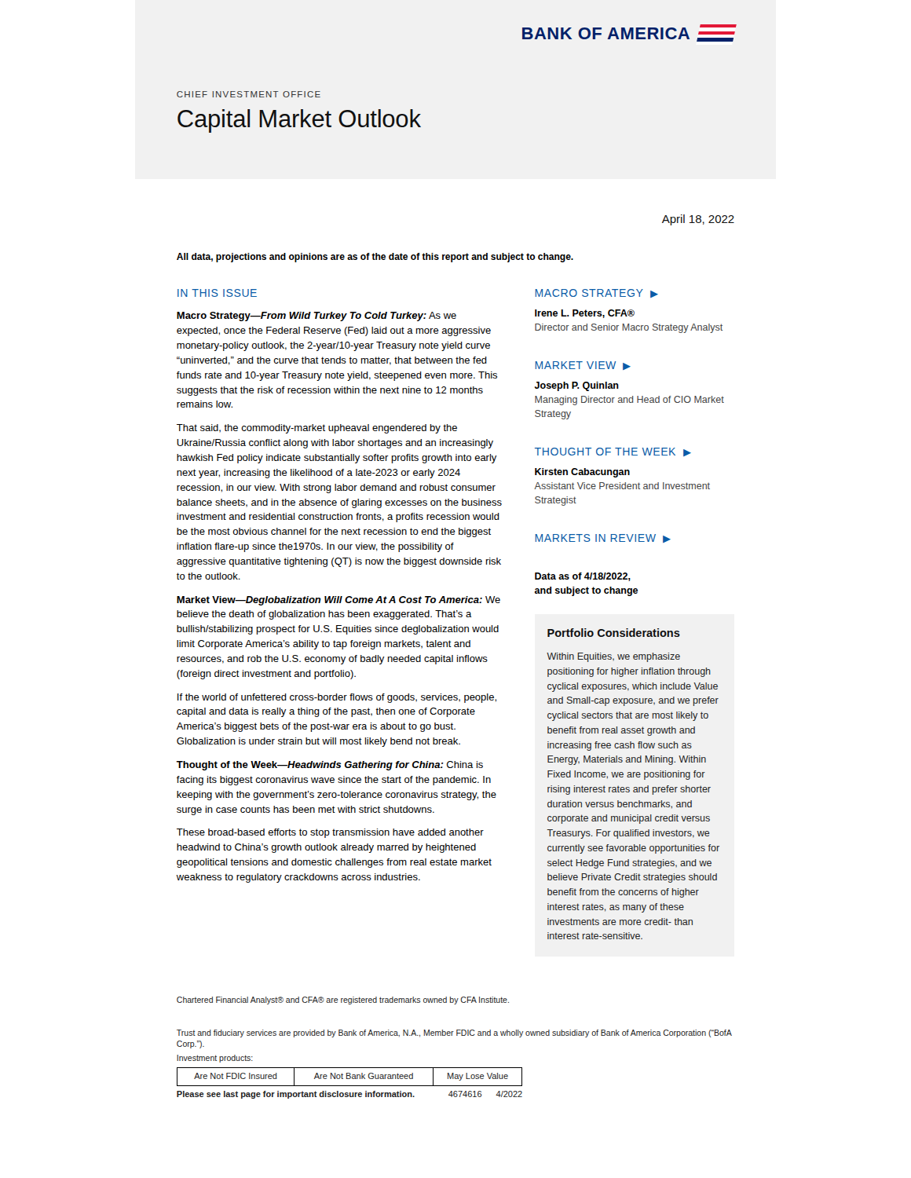BANK OF AMERICA
Chief Investment Office
Capital Market Outlook
April 18, 2022
All data, projections and opinions are as of the date of this report and subject to change.
In this issue
Macro Strategy—From Wild Turkey To Cold Turkey: As we expected, once the Federal Reserve (Fed) laid out a more aggressive monetary-policy outlook, the 2-year/10-year Treasury note yield curve “uninverted,” and the curve that tends to matter, that between the fed funds rate and 10-year Treasury note yield, steepened even more. This suggests that the risk of recession within the next nine to 12 months remains low.
That said, the commodity-market upheaval engendered by the Ukraine/Russia conflict along with labor shortages and an increasingly hawkish Fed policy indicate substantially softer profits growth into early next year, increasing the likelihood of a late-2023 or early 2024 recession, in our view. With strong labor demand and robust consumer balance sheets, and in the absence of glaring excesses on the business investment and residential construction fronts, a profits recession would be the most obvious channel for the next recession to end the biggest inflation flare-up since the1970s. In our view, the possibility of aggressive quantitative tightening (QT) is now the biggest downside risk to the outlook.
Market View—Deglobalization Will Come At A Cost To America: We believe the death of globalization has been exaggerated. That’s a bullish/stabilizing prospect for U.S. Equities since deglobalization would limit Corporate America’s ability to tap foreign markets, talent and resources, and rob the U.S. economy of badly needed capital inflows (foreign direct investment and portfolio).
If the world of unfettered cross-border flows of goods, services, people, capital and data is really a thing of the past, then one of Corporate America’s biggest bets of the post-war era is about to go bust. Globalization is under strain but will most likely bend not break.
Thought of the Week—Headwinds Gathering for China: China is facing its biggest coronavirus wave since the start of the pandemic. In keeping with the government’s zero-tolerance coronavirus strategy, the surge in case counts has been met with strict shutdowns.
These broad-based efforts to stop transmission have added another headwind to China’s growth outlook already marred by heightened geopolitical tensions and domestic challenges from real estate market weakness to regulatory crackdowns across industries.
Macro Strategy ▶
Irene L. Peters, CFA®
Director and Senior Macro Strategy Analyst
Market View ▶
Joseph P. Quinlan
Managing Director and Head of CIO Market Strategy
Thought of the Week ▶
Kirsten Cabacungan
Assistant Vice President and Investment Strategist
Markets in Review ▶
Data as of 4/18/2022,
and subject to change
Portfolio Considerations
Within Equities, we emphasize positioning for higher inflation through cyclical exposures, which include Value and Small-cap exposure, and we prefer cyclical sectors that are most likely to benefit from real asset growth and increasing free cash flow such as Energy, Materials and Mining. Within Fixed Income, we are positioning for rising interest rates and prefer shorter duration versus benchmarks, and corporate and municipal credit versus Treasurys. For qualified investors, we currently see favorable opportunities for select Hedge Fund strategies, and we believe Private Credit strategies should benefit from the concerns of higher interest rates, as many of these investments are more credit- than interest rate-sensitive.
Chartered Financial Analyst® and CFA® are registered trademarks owned by CFA Institute.
Trust and fiduciary services are provided by Bank of America, N.A., Member FDIC and a wholly owned subsidiary of Bank of America Corporation (“BofA Corp.”).
Investment products:
| Are Not FDIC Insured | Are Not Bank Guaranteed | May Lose Value |
Please see last page for important disclosure information. 46746164/2022